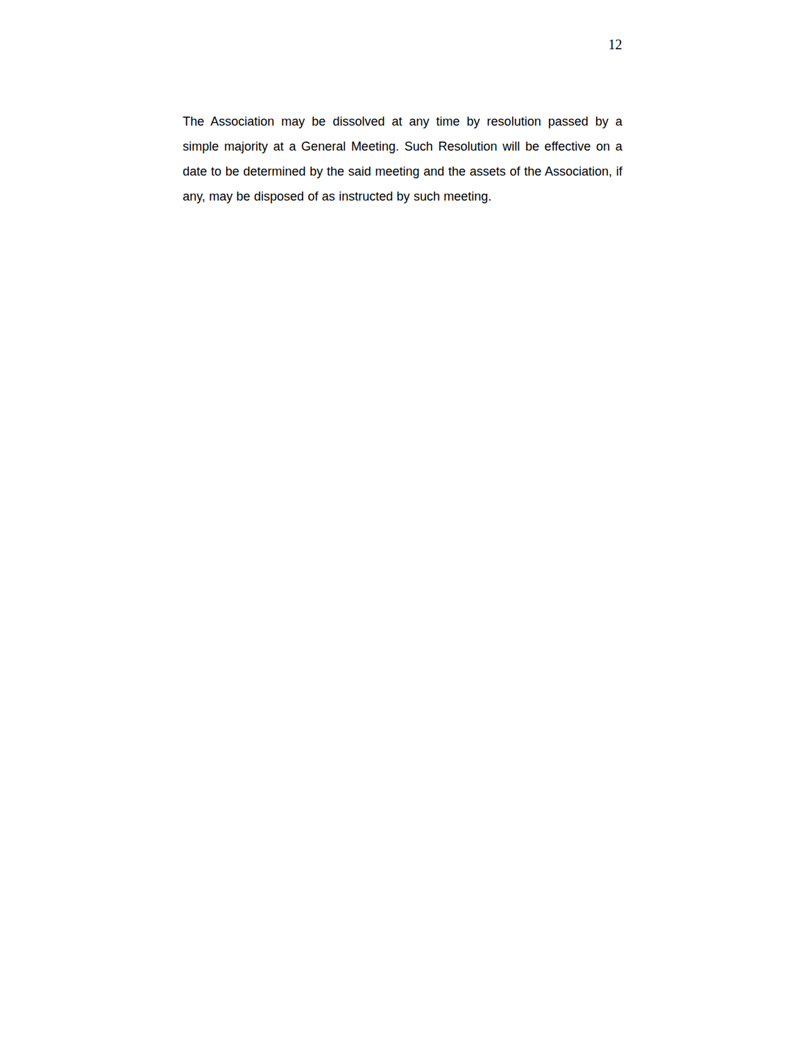12
The Association may be dissolved at any time by resolution passed by a simple majority at a General Meeting. Such Resolution will be effective on a date to be determined by the said meeting and the assets of the Association, if any, may be disposed of as instructed by such meeting.